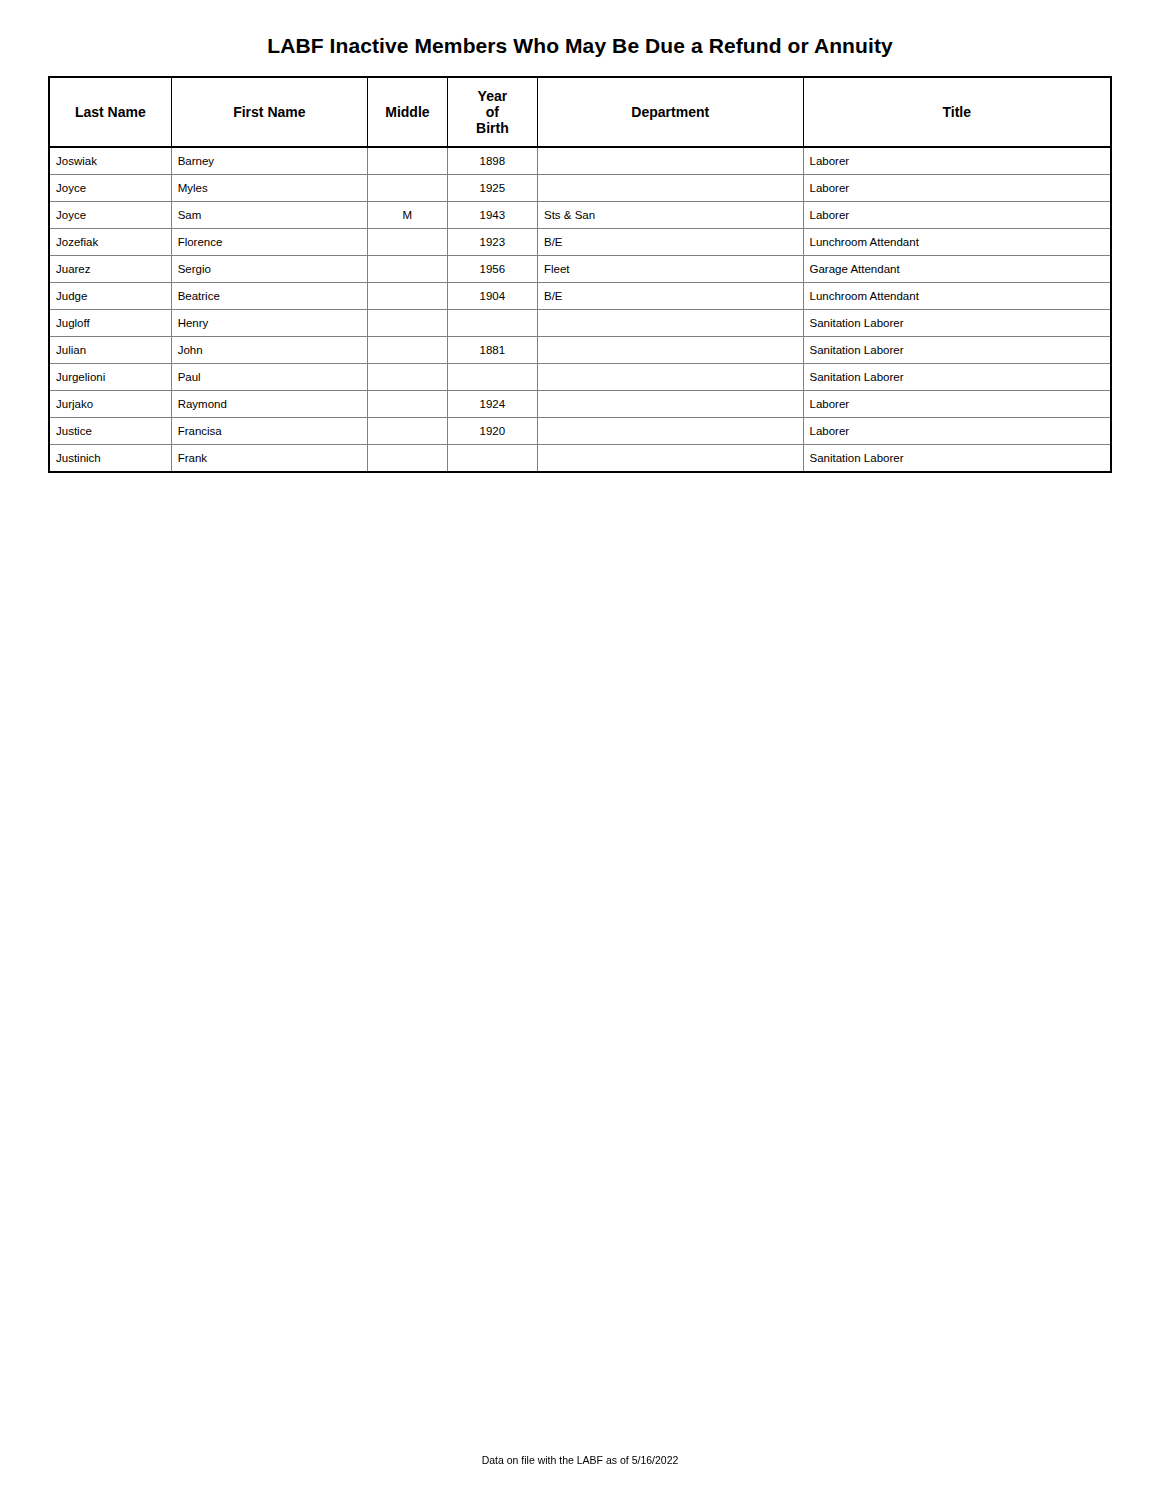LABF Inactive Members Who May Be Due a Refund or Annuity
| Last Name | First Name | Middle | Year of Birth | Department | Title |
| --- | --- | --- | --- | --- | --- |
| Joswiak | Barney | | 1898 | | Laborer |
| Joyce | Myles | | 1925 | | Laborer |
| Joyce | Sam | M | 1943 | Sts & San | Laborer |
| Jozefiak | Florence | | 1923 | B/E | Lunchroom Attendant |
| Juarez | Sergio | | 1956 | Fleet | Garage Attendant |
| Judge | Beatrice | | 1904 | B/E | Lunchroom Attendant |
| Jugloff | Henry | | | | Sanitation Laborer |
| Julian | John | | 1881 | | Sanitation Laborer |
| Jurgelioni | Paul | | | | Sanitation Laborer |
| Jurjako | Raymond | | 1924 | | Laborer |
| Justice | Francisa | | 1920 | | Laborer |
| Justinich | Frank | | | | Sanitation Laborer |
Data on file with the LABF as of 5/16/2022